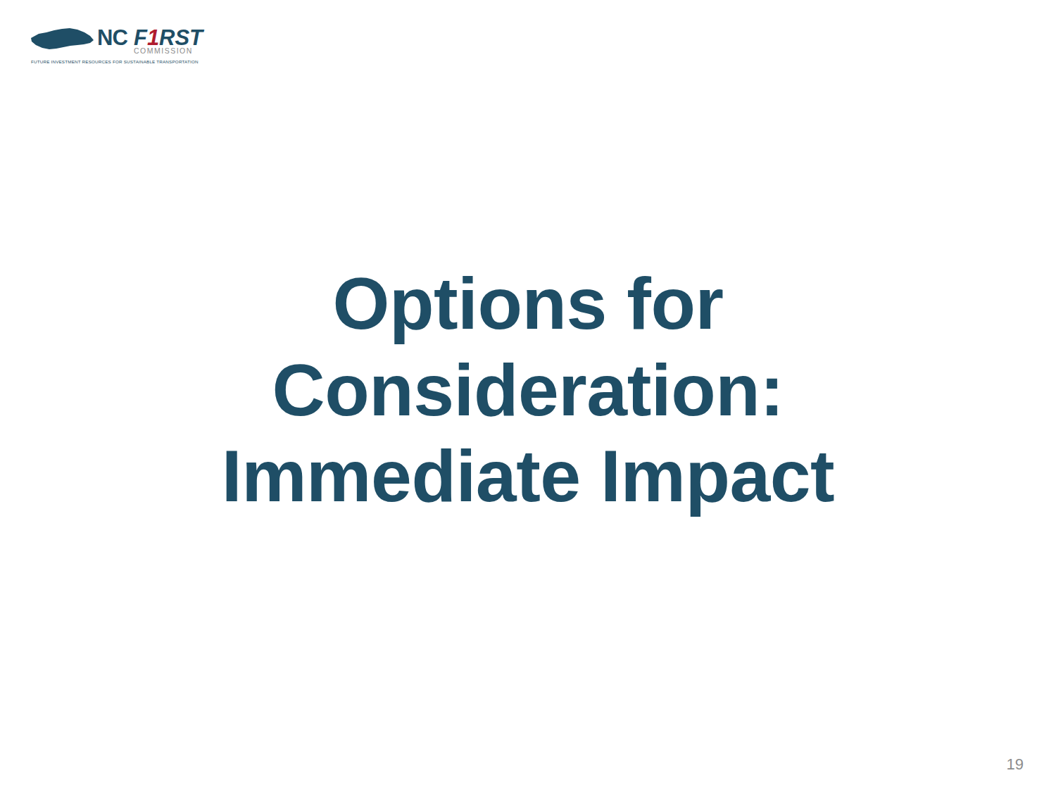NC FIRST Commission Logo reading N C F1RST, Commission, Future Investment Resources for Sustainable Transportation, with an outline of the state of North Carolina. NC F 1 RST COMMISSION FUTURE INVESTMENT RESOURCES FOR SUSTAINABLE TRANSPORTATION
Options for Consideration: Immediate Impact
19